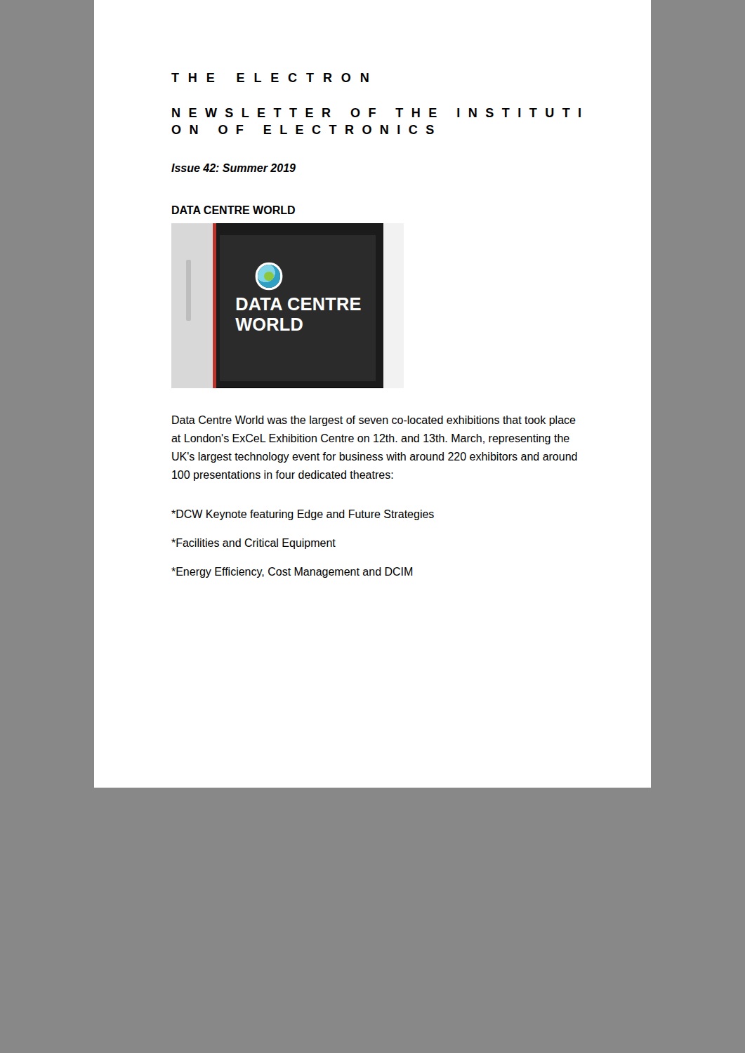T H E E L E C T R O N
N E W S L E T T E R O F T H E I N S T I T U T I O N O F E L E C T R O N I C S
Issue 42: Summer 2019
DATA CENTRE WORLD
DATA CENTRE
WORLD
Data Centre World was the largest of seven co-located exhibitions that took place at London's ExCeL Exhibition Centre on 12th. and 13th. March, representing the UK's largest technology event for business with around 220 exhibitors and around 100 presentations in four dedicated theatres:
*DCW Keynote featuring Edge and Future Strategies
*Facilities and Critical Equipment
*Energy Efficiency, Cost Management and DCIM